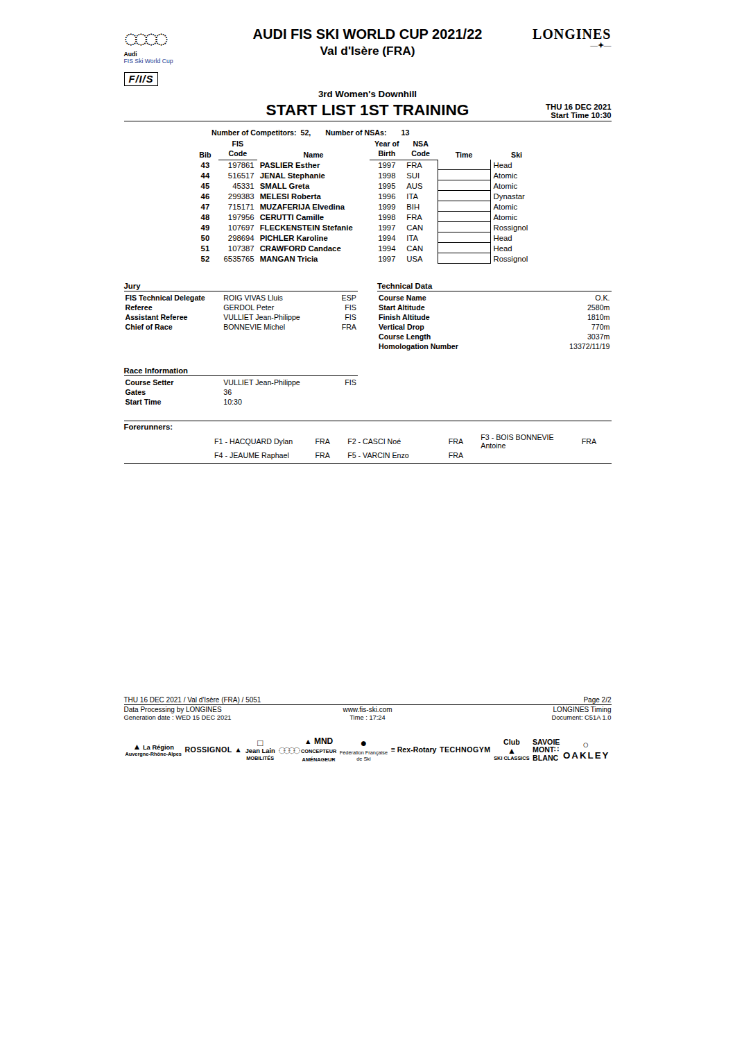◌◌◌◌
Audi
FIS Ski World Cup
F/I/S
AUDI FIS SKI WORLD CUP 2021/22
Val d'Isère (FRA)
LONGINES—✦—
3rd Women's Downhill
START LIST 1ST TRAINING
THU 16 DEC 2021
Start Time 10:30
Number of Competitors: 52, Number of NSAs: 13
| Bib | FIS | Name | Year of | NSA | Time | Ski |
| --- | --- | --- | --- | --- | --- | --- |
| Code | Birth | Code |
| 43 | 197861 | PASLIER Esther | 1997 | FRA | | Head |
| 44 | 516517 | JENAL Stephanie | 1998 | SUI | | Atomic |
| 45 | 45331 | SMALL Greta | 1995 | AUS | | Atomic |
| 46 | 299383 | MELESI Roberta | 1996 | ITA | | Dynastar |
| 47 | 715171 | MUZAFERIJA Elvedina | 1999 | BIH | | Atomic |
| 48 | 197956 | CERUTTI Camille | 1998 | FRA | | Atomic |
| 49 | 107697 | FLECKENSTEIN Stefanie | 1997 | CAN | | Rossignol |
| 50 | 298694 | PICHLER Karoline | 1994 | ITA | | Head |
| 51 | 107387 | CRAWFORD Candace | 1994 | CAN | | Head |
| 52 | 6535765 | MANGAN Tricia | 1997 | USA | | Rossignol |
Jury
| FIS Technical Delegate | ROIG VIVAS Lluis | ESP |
| Referee | GERDOL Peter | FIS |
| Assistant Referee | VULLIET Jean-Philippe | FIS |
| Chief of Race | BONNEVIE Michel | FRA |
Technical Data
| Course Name | O.K. |
| Start Altitude | 2580m |
| Finish Altitude | 1810m |
| Vertical Drop | 770m |
| Course Length | 3037m |
| Homologation Number | 13372/11/19 |
Race Information
| Course Setter | VULLIET Jean-Philippe | FIS |
| Gates | 36 | |
| Start Time | 10:30 | |
Forerunners:
| F1 - HACQUARD Dylan | FRA | F2 - CASCI Noé | FRA | F3 - BOIS BONNEVIE Antoine | FRA |
| F4 - JEAUME Raphael | FRA | F5 - VARCIN Enzo | FRA | | |
THU 16 DEC 2021 / Val d'Isère (FRA) / 5051
Page 2/2
Data Processing by LONGINES
www.fis-ski.com
LONGINES Timing
Generation date : WED 15 DEC 2021
Time : 17:24
Document: C51A 1.0
▲ La Région
Auvergne-Rhône-Alpes
ROSSIGNOL ▲
□
Jean Lain
MOBILITÉS
◌◌◌◌
▲ MND
CONCEPTEUR
AMÉNAGEUR
●
Fédération Française
de Ski
≡ Rex-Rotary
TECHNOGYM
Club
▲
SKI CLASSICS
SAVOIE
MONT∷
BLANC
○
OAKLEY